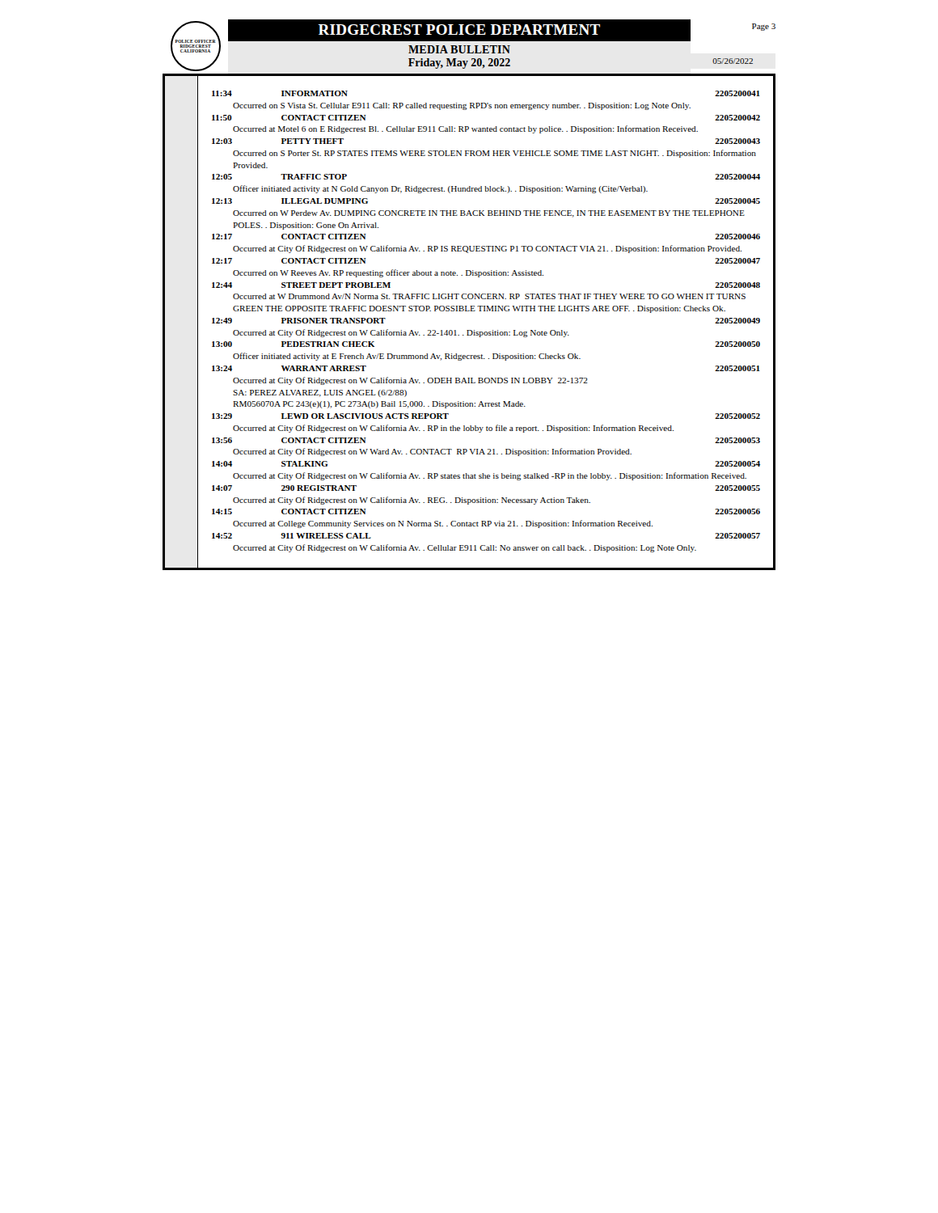POLICE OFFICER
RIDGECREST
CALIFORNIA
RIDGECREST POLICE DEPARTMENT
MEDIA BULLETIN
Friday, May 20, 2022
Page 3
05/26/2022
11:34 INFORMATION 2205200041
Occurred on S Vista St. Cellular E911 Call: RP called requesting RPD's non emergency number. . Disposition: Log Note Only.
11:50 CONTACT CITIZEN 2205200042
Occurred at Motel 6 on E Ridgecrest Bl. . Cellular E911 Call: RP wanted contact by police. . Disposition: Information Received.
12:03 PETTY THEFT 2205200043
Occurred on S Porter St. RP STATES ITEMS WERE STOLEN FROM HER VEHICLE SOME TIME LAST NIGHT. . Disposition: Information Provided.
12:05 TRAFFIC STOP 2205200044
Officer initiated activity at N Gold Canyon Dr, Ridgecrest. (Hundred block.). . Disposition: Warning (Cite/Verbal).
12:13 ILLEGAL DUMPING 2205200045
Occurred on W Perdew Av. DUMPING CONCRETE IN THE BACK BEHIND THE FENCE, IN THE EASEMENT BY THE TELEPHONE POLES. . Disposition: Gone On Arrival.
12:17 CONTACT CITIZEN 2205200046
Occurred at City Of Ridgecrest on W California Av. . RP IS REQUESTING P1 TO CONTACT VIA 21. . Disposition: Information Provided.
12:17 CONTACT CITIZEN 2205200047
Occurred on W Reeves Av. RP requesting officer about a note. . Disposition: Assisted.
12:44 STREET DEPT PROBLEM 2205200048
Occurred at W Drummond Av/N Norma St. TRAFFIC LIGHT CONCERN. RP STATES THAT IF THEY WERE TO GO WHEN IT TURNS GREEN THE OPPOSITE TRAFFIC DOESN'T STOP. POSSIBLE TIMING WITH THE LIGHTS ARE OFF. . Disposition: Checks Ok.
12:49 PRISONER TRANSPORT 2205200049
Occurred at City Of Ridgecrest on W California Av. . 22-1401. . Disposition: Log Note Only.
13:00 PEDESTRIAN CHECK 2205200050
Officer initiated activity at E French Av/E Drummond Av, Ridgecrest. . Disposition: Checks Ok.
13:24 WARRANT ARREST 2205200051
Occurred at City Of Ridgecrest on W California Av. . ODEH BAIL BONDS IN LOBBY 22-1372
SA: PEREZ ALVAREZ, LUIS ANGEL (6/2/88)
RM056070A PC 243(e)(1), PC 273A(b) Bail 15,000. . Disposition: Arrest Made.
13:29 LEWD OR LASCIVIOUS ACTS REPORT 2205200052
Occurred at City Of Ridgecrest on W California Av. . RP in the lobby to file a report. . Disposition: Information Received.
13:56 CONTACT CITIZEN 2205200053
Occurred at City Of Ridgecrest on W Ward Av. . CONTACT RP VIA 21. . Disposition: Information Provided.
14:04 STALKING 2205200054
Occurred at City Of Ridgecrest on W California Av. . RP states that she is being stalked -RP in the lobby. . Disposition: Information Received.
14:07 290 REGISTRANT 2205200055
Occurred at City Of Ridgecrest on W California Av. . REG. . Disposition: Necessary Action Taken.
14:15 CONTACT CITIZEN 2205200056
Occurred at College Community Services on N Norma St. . Contact RP via 21. . Disposition: Information Received.
14:52 911 WIRELESS CALL 2205200057
Occurred at City Of Ridgecrest on W California Av. . Cellular E911 Call: No answer on call back. . Disposition: Log Note Only.